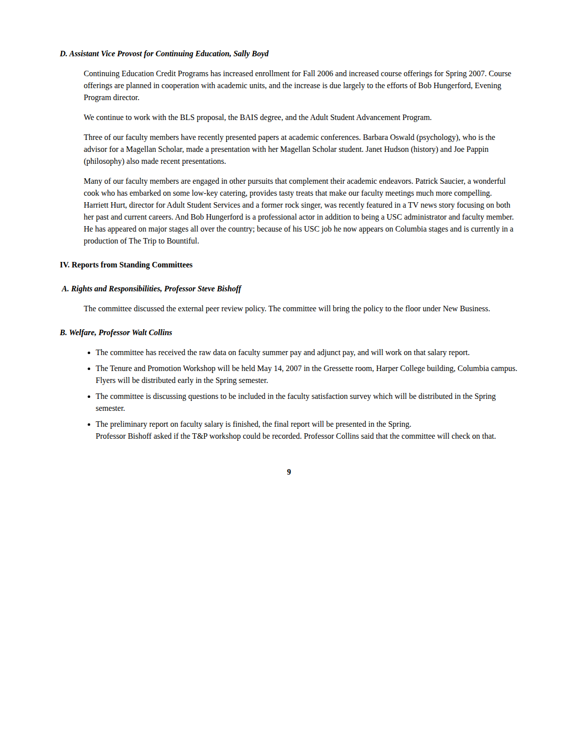D. Assistant Vice Provost for Continuing Education, Sally Boyd
Continuing Education Credit Programs has increased enrollment for Fall 2006 and increased course offerings for Spring 2007. Course offerings are planned in cooperation with academic units, and the increase is due largely to the efforts of Bob Hungerford, Evening Program director.
We continue to work with the BLS proposal, the BAIS degree, and the Adult Student Advancement Program.
Three of our faculty members have recently presented papers at academic conferences. Barbara Oswald (psychology), who is the advisor for a Magellan Scholar, made a presentation with her Magellan Scholar student. Janet Hudson (history) and Joe Pappin (philosophy) also made recent presentations.
Many of our faculty members are engaged in other pursuits that complement their academic endeavors. Patrick Saucier, a wonderful cook who has embarked on some low-key catering, provides tasty treats that make our faculty meetings much more compelling. Harriett Hurt, director for Adult Student Services and a former rock singer, was recently featured in a TV news story focusing on both her past and current careers. And Bob Hungerford is a professional actor in addition to being a USC administrator and faculty member. He has appeared on major stages all over the country; because of his USC job he now appears on Columbia stages and is currently in a production of The Trip to Bountiful.
IV. Reports from Standing Committees
A. Rights and Responsibilities, Professor Steve Bishoff
The committee discussed the external peer review policy. The committee will bring the policy to the floor under New Business.
B. Welfare, Professor Walt Collins
The committee has received the raw data on faculty summer pay and adjunct pay, and will work on that salary report.
The Tenure and Promotion Workshop will be held May 14, 2007 in the Gressette room, Harper College building, Columbia campus. Flyers will be distributed early in the Spring semester.
The committee is discussing questions to be included in the faculty satisfaction survey which will be distributed in the Spring semester.
The preliminary report on faculty salary is finished, the final report will be presented in the Spring.
Professor Bishoff asked if the T&P workshop could be recorded. Professor Collins said that the committee will check on that.
9